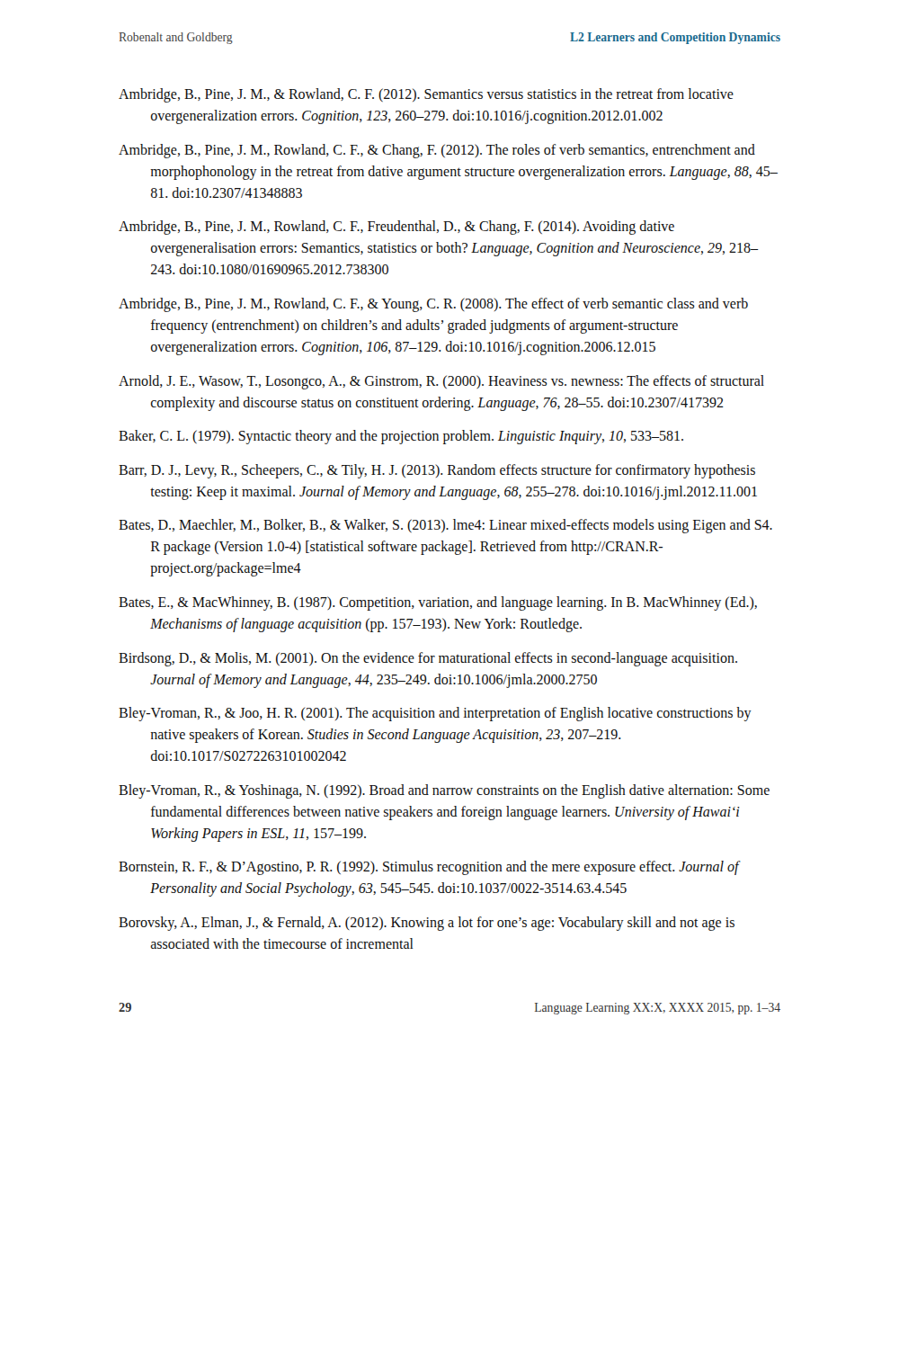Robenalt and Goldberg L2 Learners and Competition Dynamics
Ambridge, B., Pine, J. M., & Rowland, C. F. (2012). Semantics versus statistics in the retreat from locative overgeneralization errors. Cognition, 123, 260–279. doi:10.1016/j.cognition.2012.01.002
Ambridge, B., Pine, J. M., Rowland, C. F., & Chang, F. (2012). The roles of verb semantics, entrenchment and morphophonology in the retreat from dative argument structure overgeneralization errors. Language, 88, 45–81. doi:10.2307/41348883
Ambridge, B., Pine, J. M., Rowland, C. F., Freudenthal, D., & Chang, F. (2014). Avoiding dative overgeneralisation errors: Semantics, statistics or both? Language, Cognition and Neuroscience, 29, 218–243. doi:10.1080/01690965.2012.738300
Ambridge, B., Pine, J. M., Rowland, C. F., & Young, C. R. (2008). The effect of verb semantic class and verb frequency (entrenchment) on children’s and adults’ graded judgments of argument-structure overgeneralization errors. Cognition, 106, 87–129. doi:10.1016/j.cognition.2006.12.015
Arnold, J. E., Wasow, T., Losongco, A., & Ginstrom, R. (2000). Heaviness vs. newness: The effects of structural complexity and discourse status on constituent ordering. Language, 76, 28–55. doi:10.2307/417392
Baker, C. L. (1979). Syntactic theory and the projection problem. Linguistic Inquiry, 10, 533–581.
Barr, D. J., Levy, R., Scheepers, C., & Tily, H. J. (2013). Random effects structure for confirmatory hypothesis testing: Keep it maximal. Journal of Memory and Language, 68, 255–278. doi:10.1016/j.jml.2012.11.001
Bates, D., Maechler, M., Bolker, B., & Walker, S. (2013). lme4: Linear mixed-effects models using Eigen and S4. R package (Version 1.0-4) [statistical software package]. Retrieved from http://CRAN.R-project.org/package=lme4
Bates, E., & MacWhinney, B. (1987). Competition, variation, and language learning. In B. MacWhinney (Ed.), Mechanisms of language acquisition (pp. 157–193). New York: Routledge.
Birdsong, D., & Molis, M. (2001). On the evidence for maturational effects in second-language acquisition. Journal of Memory and Language, 44, 235–249. doi:10.1006/jmla.2000.2750
Bley-Vroman, R., & Joo, H. R. (2001). The acquisition and interpretation of English locative constructions by native speakers of Korean. Studies in Second Language Acquisition, 23, 207–219. doi:10.1017/S0272263101002042
Bley-Vroman, R., & Yoshinaga, N. (1992). Broad and narrow constraints on the English dative alternation: Some fundamental differences between native speakers and foreign language learners. University of Hawai‘i Working Papers in ESL, 11, 157–199.
Bornstein, R. F., & D’Agostino, P. R. (1992). Stimulus recognition and the mere exposure effect. Journal of Personality and Social Psychology, 63, 545–545. doi:10.1037/0022-3514.63.4.545
Borovsky, A., Elman, J., & Fernald, A. (2012). Knowing a lot for one’s age: Vocabulary skill and not age is associated with the timecourse of incremental
29 Language Learning XX:X, XXXX 2015, pp. 1–34